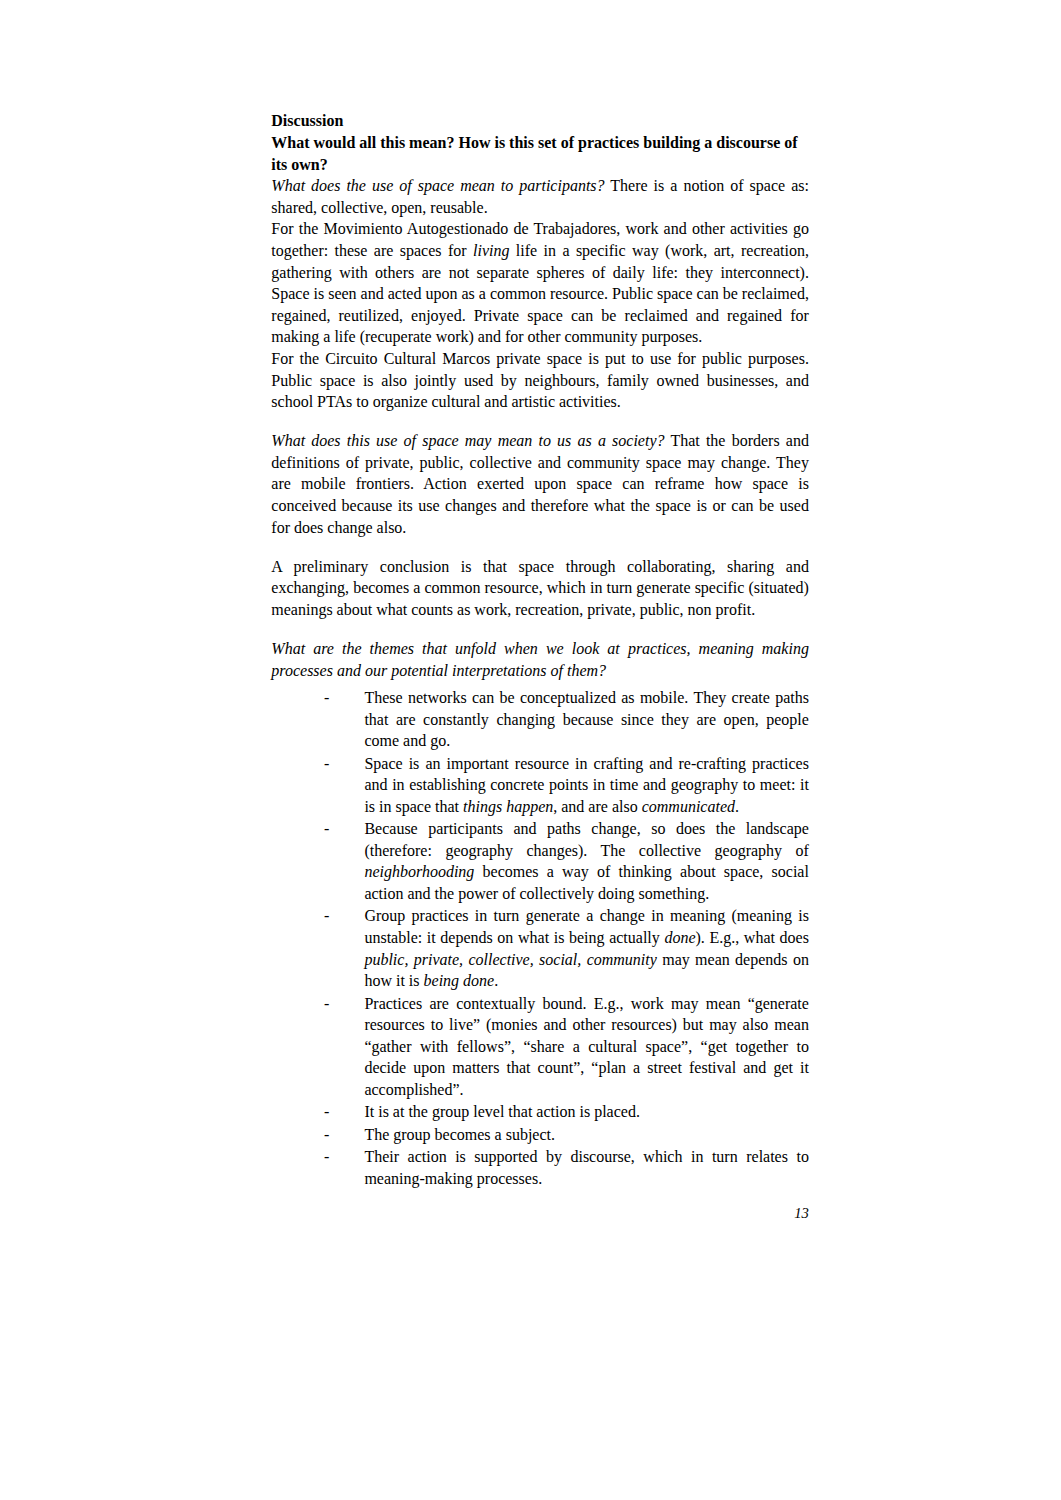Discussion
What would all this mean? How is this set of practices building a discourse of its own?
What does the use of space mean to participants? There is a notion of space as: shared, collective, open, reusable.
For the Movimiento Autogestionado de Trabajadores, work and other activities go together: these are spaces for living life in a specific way (work, art, recreation, gathering with others are not separate spheres of daily life: they interconnect). Space is seen and acted upon as a common resource. Public space can be reclaimed, regained, reutilized, enjoyed. Private space can be reclaimed and regained for making a life (recuperate work) and for other community purposes.
For the Circuito Cultural Marcos private space is put to use for public purposes. Public space is also jointly used by neighbours, family owned businesses, and school PTAs to organize cultural and artistic activities.
What does this use of space may mean to us as a society? That the borders and definitions of private, public, collective and community space may change. They are mobile frontiers. Action exerted upon space can reframe how space is conceived because its use changes and therefore what the space is or can be used for does change also.
A preliminary conclusion is that space through collaborating, sharing and exchanging, becomes a common resource, which in turn generate specific (situated) meanings about what counts as work, recreation, private, public, non profit.
What are the themes that unfold when we look at practices, meaning making processes and our potential interpretations of them?
These networks can be conceptualized as mobile. They create paths that are constantly changing because since they are open, people come and go.
Space is an important resource in crafting and re-crafting practices and in establishing concrete points in time and geography to meet: it is in space that things happen, and are also communicated.
Because participants and paths change, so does the landscape (therefore: geography changes). The collective geography of neighborhooding becomes a way of thinking about space, social action and the power of collectively doing something.
Group practices in turn generate a change in meaning (meaning is unstable: it depends on what is being actually done). E.g., what does public, private, collective, social, community may mean depends on how it is being done.
Practices are contextually bound. E.g., work may mean “generate resources to live” (monies and other resources) but may also mean “gather with fellows”, “share a cultural space”, “get together to decide upon matters that count”, “plan a street festival and get it accomplished”.
It is at the group level that action is placed.
The group becomes a subject.
Their action is supported by discourse, which in turn relates to meaning-making processes.
13